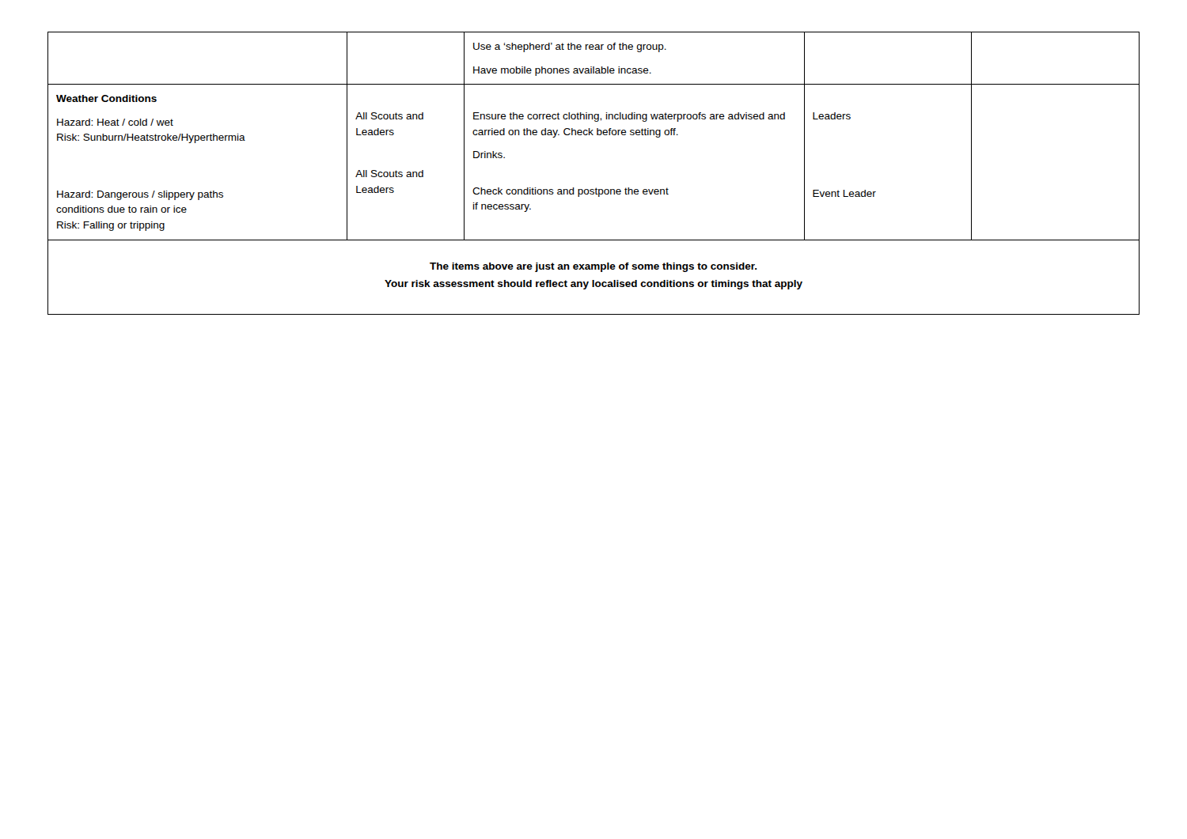| | | Use a ‘shepherd’ at the rear of the group. Have mobile phones available incase. | | |
| Weather Conditions Hazard: Heat / cold / wet Risk: Sunburn/Heatstroke/Hyperthermia Hazard: Dangerous / slippery paths conditions due to rain or ice Risk: Falling or tripping | All Scouts and Leaders All Scouts and Leaders | Ensure the correct clothing, including waterproofs are advised and carried on the day. Check before setting off. Drinks. Check conditions and postpone the event if necessary. | Leaders Event Leader | |
| The items above are just an example of some things to consider. Your risk assessment should reflect any localised conditions or timings that apply |